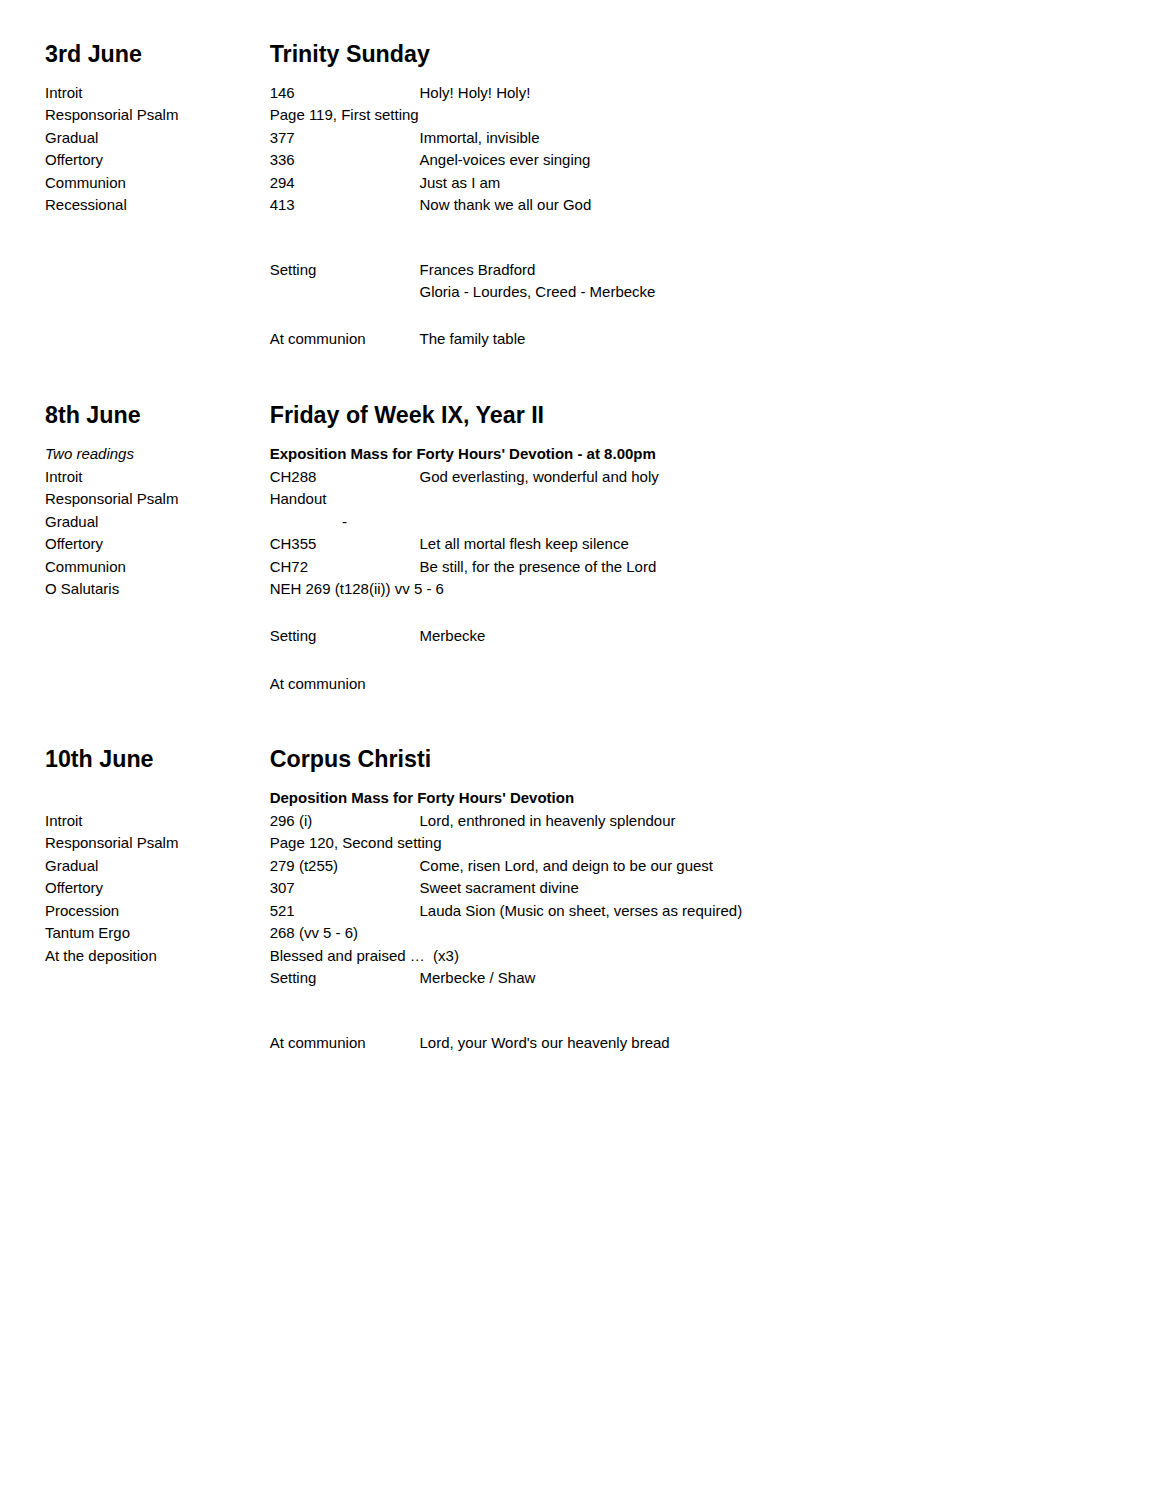| 3rd June | Trinity Sunday |
| Introit | 146 | Holy! Holy! Holy! |
| Responsorial Psalm | Page 119, First setting |
| Gradual | 377 | Immortal, invisible |
| Offertory | 336 | Angel-voices ever singing |
| Communion | 294 | Just as I am |
| Recessional | 413 | Now thank we all our God |
| | Setting | Frances Bradford |
| | | Gloria - Lourdes, Creed - Merbecke |
| | At communion | The family table |
| 8th June | Friday of Week IX, Year II |
| Two readings | Exposition Mass for Forty Hours' Devotion - at 8.00pm |
| Introit | CH288 | God everlasting, wonderful and holy |
| Responsorial Psalm | Handout |
| Gradual | - | |
| Offertory | CH355 | Let all mortal flesh keep silence |
| Communion | CH72 | Be still, for the presence of the Lord |
| O Salutaris | NEH 269 (t128(ii)) vv 5 - 6 |
| | Setting | Merbecke |
| | At communion | |
| 10th June | Corpus Christi |
| | Deposition Mass for Forty Hours' Devotion |
| Introit | 296 (i) | Lord, enthroned in heavenly splendour |
| Responsorial Psalm | Page 120, Second setting |
| Gradual | 279 (t255) | Come, risen Lord, and deign to be our guest |
| Offertory | 307 | Sweet sacrament divine |
| Procession | 521 | Lauda Sion (Music on sheet, verses as required) |
| Tantum Ergo | 268 (vv 5 - 6) |
| At the deposition | Blessed and praised … (x3) |
| | Setting | Merbecke / Shaw |
| | At communion | Lord, your Word's our heavenly bread |